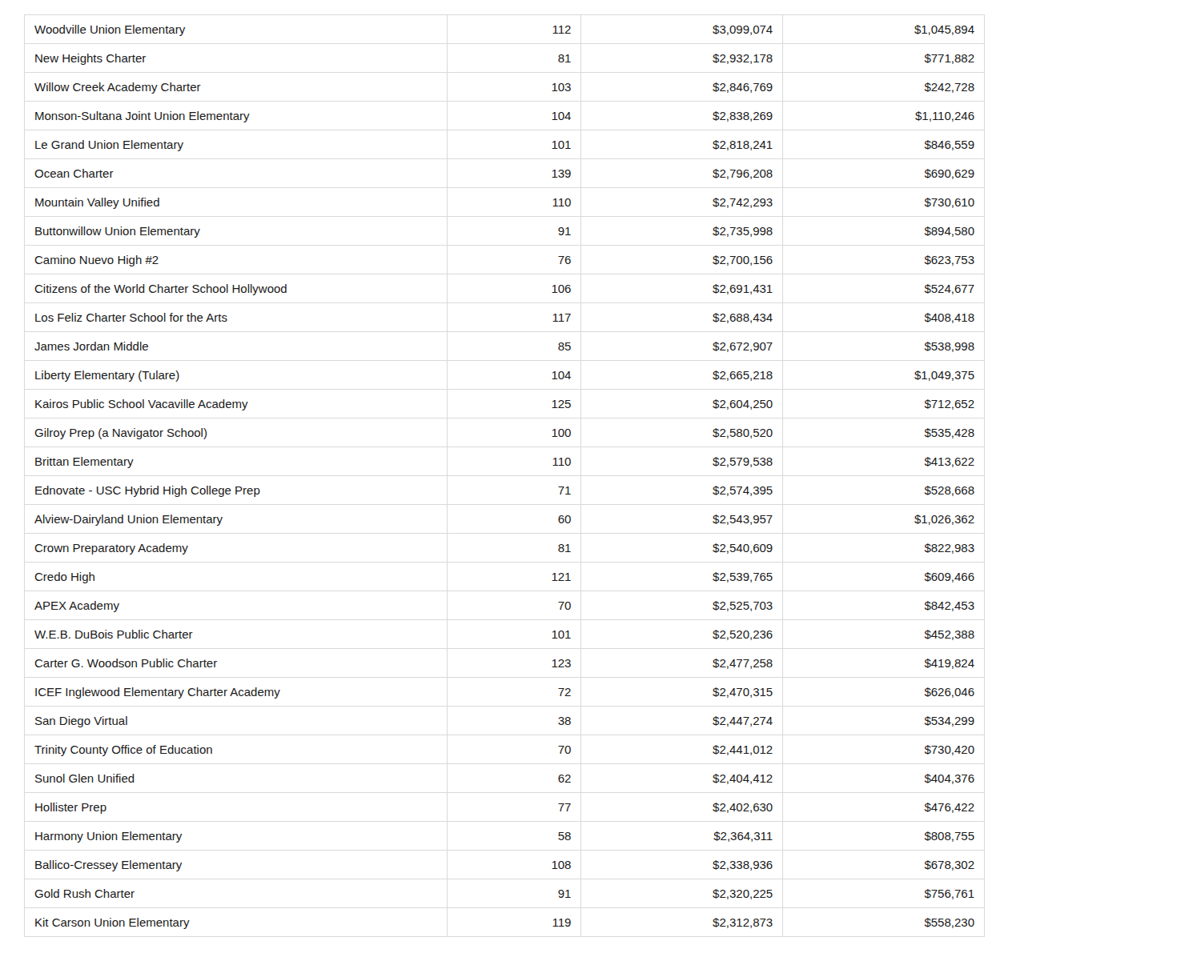| Woodville Union Elementary | 112 | $3,099,074 | $1,045,894 |
| New Heights Charter | 81 | $2,932,178 | $771,882 |
| Willow Creek Academy Charter | 103 | $2,846,769 | $242,728 |
| Monson-Sultana Joint Union Elementary | 104 | $2,838,269 | $1,110,246 |
| Le Grand Union Elementary | 101 | $2,818,241 | $846,559 |
| Ocean Charter | 139 | $2,796,208 | $690,629 |
| Mountain Valley Unified | 110 | $2,742,293 | $730,610 |
| Buttonwillow Union Elementary | 91 | $2,735,998 | $894,580 |
| Camino Nuevo High #2 | 76 | $2,700,156 | $623,753 |
| Citizens of the World Charter School Hollywood | 106 | $2,691,431 | $524,677 |
| Los Feliz Charter School for the Arts | 117 | $2,688,434 | $408,418 |
| James Jordan Middle | 85 | $2,672,907 | $538,998 |
| Liberty Elementary (Tulare) | 104 | $2,665,218 | $1,049,375 |
| Kairos Public School Vacaville Academy | 125 | $2,604,250 | $712,652 |
| Gilroy Prep (a Navigator School) | 100 | $2,580,520 | $535,428 |
| Brittan Elementary | 110 | $2,579,538 | $413,622 |
| Ednovate - USC Hybrid High College Prep | 71 | $2,574,395 | $528,668 |
| Alview-Dairyland Union Elementary | 60 | $2,543,957 | $1,026,362 |
| Crown Preparatory Academy | 81 | $2,540,609 | $822,983 |
| Credo High | 121 | $2,539,765 | $609,466 |
| APEX Academy | 70 | $2,525,703 | $842,453 |
| W.E.B. DuBois Public Charter | 101 | $2,520,236 | $452,388 |
| Carter G. Woodson Public Charter | 123 | $2,477,258 | $419,824 |
| ICEF Inglewood Elementary Charter Academy | 72 | $2,470,315 | $626,046 |
| San Diego Virtual | 38 | $2,447,274 | $534,299 |
| Trinity County Office of Education | 70 | $2,441,012 | $730,420 |
| Sunol Glen Unified | 62 | $2,404,412 | $404,376 |
| Hollister Prep | 77 | $2,402,630 | $476,422 |
| Harmony Union Elementary | 58 | $2,364,311 | $808,755 |
| Ballico-Cressey Elementary | 108 | $2,338,936 | $678,302 |
| Gold Rush Charter | 91 | $2,320,225 | $756,761 |
| Kit Carson Union Elementary | 119 | $2,312,873 | $558,230 |